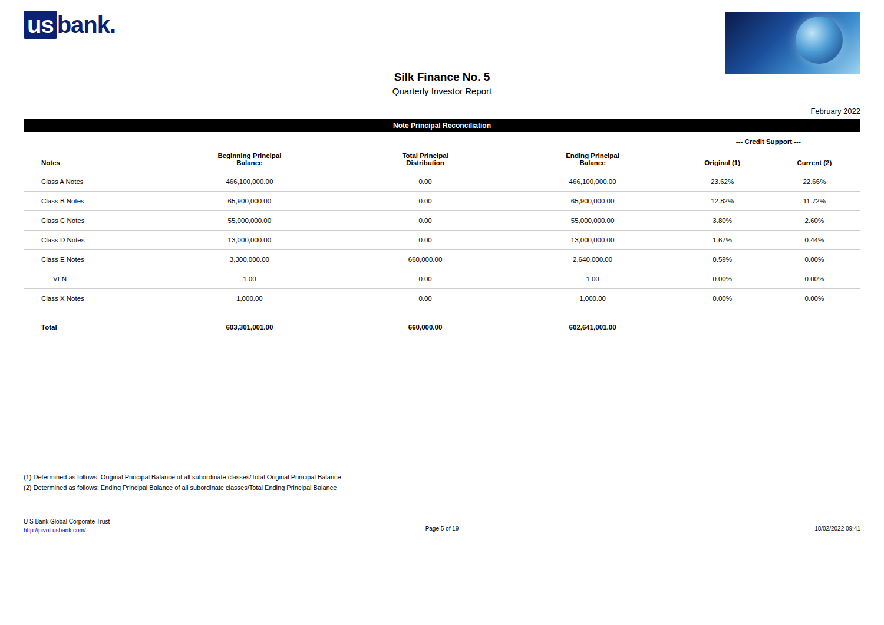us bank.
Silk Finance No. 5
Quarterly Investor Report
February 2022
Note Principal Reconciliation
| | | | | --- Credit Support --- |
| --- | --- | --- | --- | --- |
| Notes | Beginning Principal Balance | Total Principal Distribution | Ending Principal Balance | Original (1) | Current (2) |
| Class A Notes | 466,100,000.00 | 0.00 | 466,100,000.00 | 23.62% | 22.66% |
| Class B Notes | 65,900,000.00 | 0.00 | 65,900,000.00 | 12.82% | 11.72% |
| Class C Notes | 55,000,000.00 | 0.00 | 55,000,000.00 | 3.80% | 2.60% |
| Class D Notes | 13,000,000.00 | 0.00 | 13,000,000.00 | 1.67% | 0.44% |
| Class E Notes | 3,300,000.00 | 660,000.00 | 2,640,000.00 | 0.59% | 0.00% |
| VFN | 1.00 | 0.00 | 1.00 | 0.00% | 0.00% |
| Class X Notes | 1,000.00 | 0.00 | 1,000.00 | 0.00% | 0.00% |
| Total | 603,301,001.00 | 660,000.00 | 602,641,001.00 | | |
(1) Determined as follows: Original Principal Balance of all subordinate classes/Total Original Principal Balance
(2) Determined as follows: Ending Principal Balance of all subordinate classes/Total Ending Principal Balance
U S Bank Global Corporate Trust
http://pivot.usbank.com/
Page 5 of 19
18/02/2022 09:41